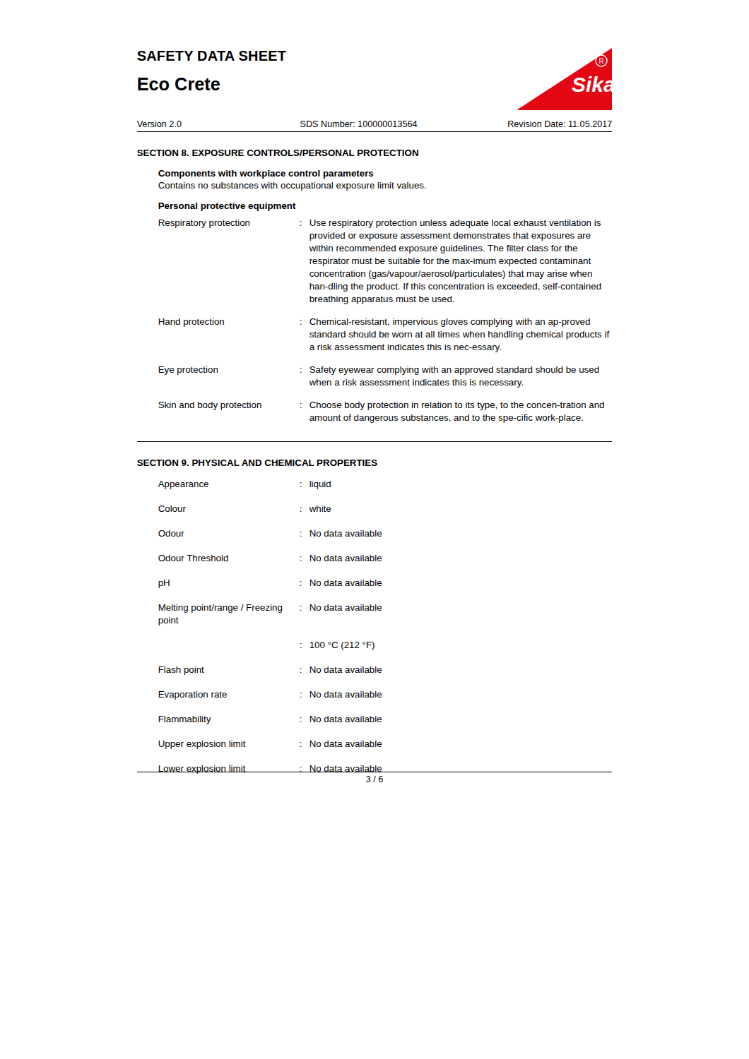SAFETY DATA SHEET
Eco Crete
Sika R
Version 2.0
SDS Number: 100000013564
Revision Date: 11.05.2017
SECTION 8. EXPOSURE CONTROLS/PERSONAL PROTECTION
Components with workplace control parameters
Contains no substances with occupational exposure limit values.
Personal protective equipment
| Respiratory protection | : | Use respiratory protection unless adequate local exhaust ventilation is provided or exposure assessment demonstrates that exposures are within recommended exposure guidelines. The filter class for the respirator must be suitable for the max-imum expected contaminant concentration (gas/vapour/aerosol/particulates) that may arise when han-dling the product. If this concentration is exceeded, self-contained breathing apparatus must be used. |
| Hand protection | : | Chemical-resistant, impervious gloves complying with an ap-proved standard should be worn at all times when handling chemical products if a risk assessment indicates this is nec-essary. |
| Eye protection | : | Safety eyewear complying with an approved standard should be used when a risk assessment indicates this is necessary. |
| Skin and body protection | : | Choose body protection in relation to its type, to the concen-tration and amount of dangerous substances, and to the spe-cific work-place. |
SECTION 9. PHYSICAL AND CHEMICAL PROPERTIES
| Appearance | : | liquid |
| Colour | : | white |
| Odour | : | No data available |
| Odour Threshold | : | No data available |
| pH | : | No data available |
| Melting point/range / Freezing point | : | No data available |
| | : | 100 °C (212 °F) |
| Flash point | : | No data available |
| Evaporation rate | : | No data available |
| Flammability | : | No data available |
| Upper explosion limit | : | No data available |
| Lower explosion limit | : | No data available |
3 / 6